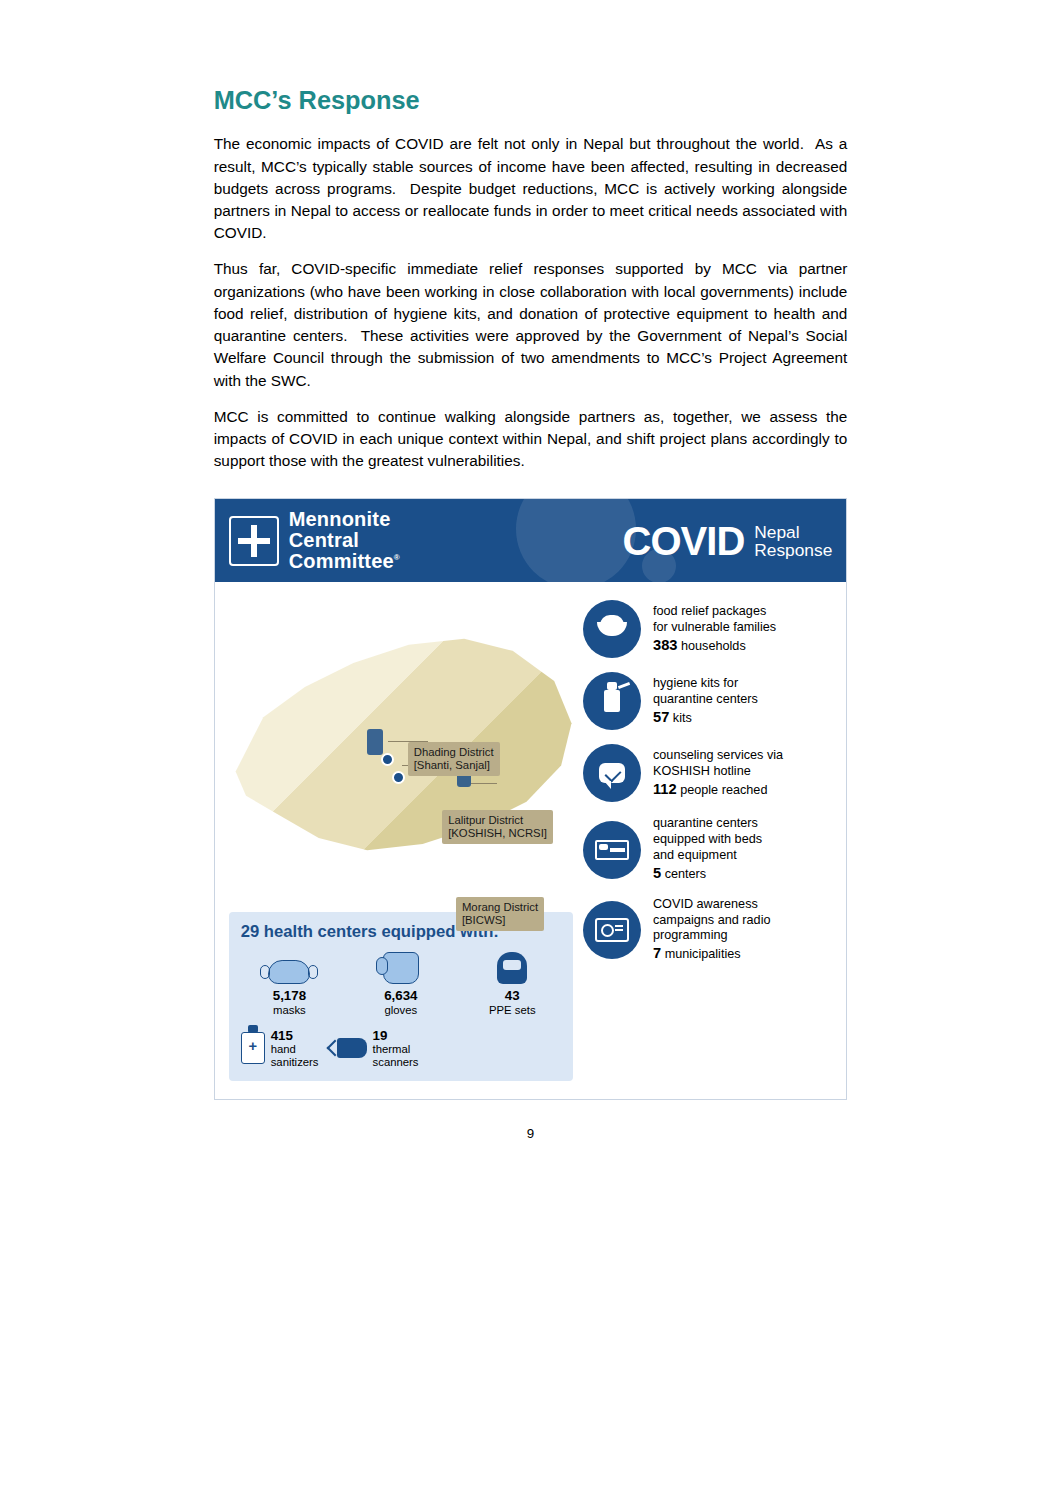MCC’s Response
The economic impacts of COVID are felt not only in Nepal but throughout the world. As a result, MCC’s typically stable sources of income have been affected, resulting in decreased budgets across programs. Despite budget reductions, MCC is actively working alongside partners in Nepal to access or reallocate funds in order to meet critical needs associated with COVID.
Thus far, COVID-specific immediate relief responses supported by MCC via partner organizations (who have been working in close collaboration with local governments) include food relief, distribution of hygiene kits, and donation of protective equipment to health and quarantine centers. These activities were approved by the Government of Nepal’s Social Welfare Council through the submission of two amendments to MCC’s Project Agreement with the SWC.
MCC is committed to continue walking alongside partners as, together, we assess the impacts of COVID in each unique context within Nepal, and shift project plans accordingly to support those with the greatest vulnerabilities.
Mennonite
Central
Committee®
COVID
Nepal
Response
Dhading District
[Shanti, Sanjal]
Lalitpur District
[KOSHISH, NCRSI]
Morang District
[BICWS]
29 health centers equipped with:
5,178masks
6,634gloves
43 PPE sets
415
hand
sanitizers
19
thermal
scanners
food relief packages
for vulnerable families
383 households
hygiene kits for
quarantine centers
57 kits
counseling services via
KOSHISH hotline
112 people reached
quarantine centers
equipped with beds
and equipment
5 centers
COVID awareness
campaigns and radio
programming
7 municipalities
9